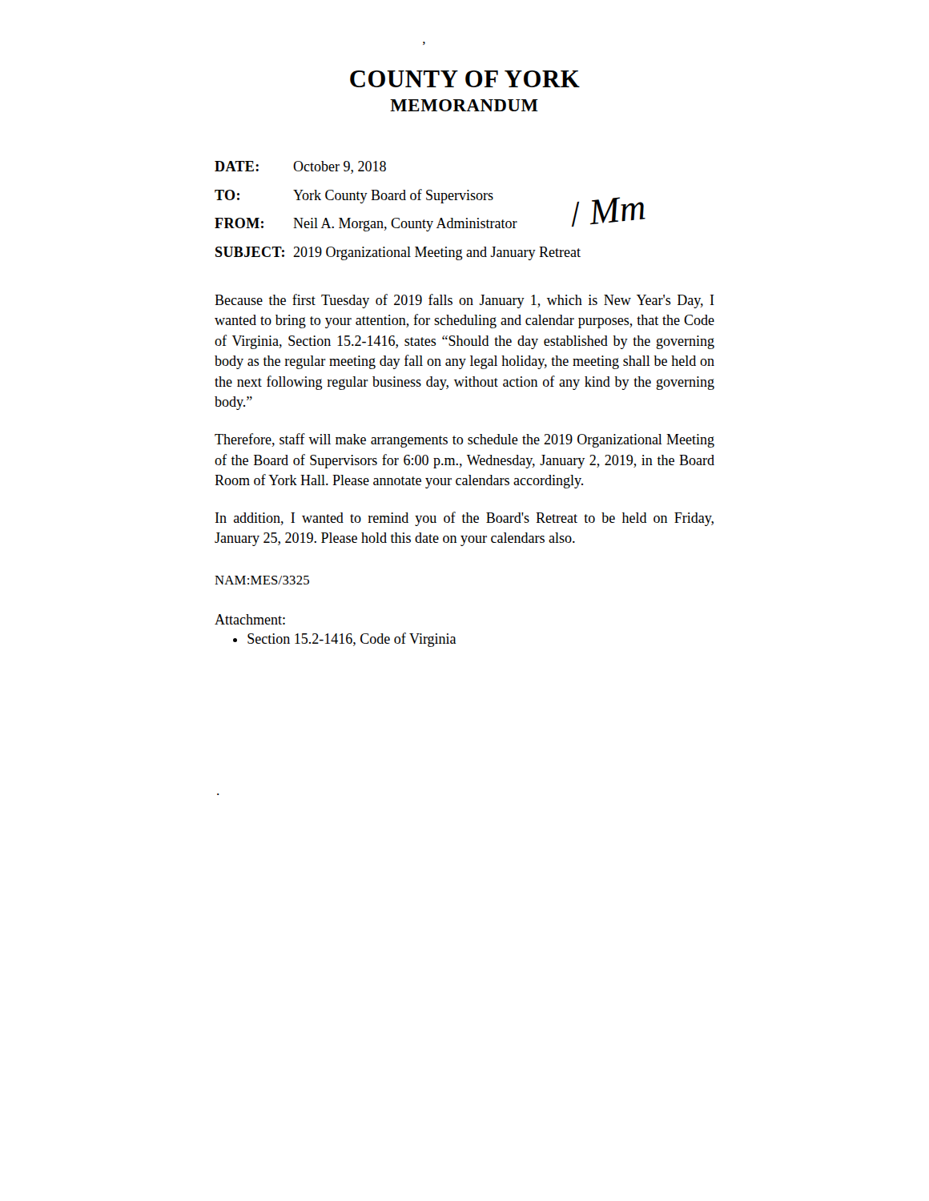,
COUNTY OF YORK
MEMORANDUM
DATE:
October 9, 2018
TO:
York County Board of Supervisors
FROM:
Neil A. Morgan, County Administrator
/ Mm
SUBJECT:
2019 Organizational Meeting and January Retreat
Because the first Tuesday of 2019 falls on January 1, which is New Year's Day, I wanted to bring to your attention, for scheduling and calendar purposes, that the Code of Virginia, Section 15.2-1416, states “Should the day established by the governing body as the regular meeting day fall on any legal holiday, the meeting shall be held on the next following regular business day, without action of any kind by the governing body.”
Therefore, staff will make arrangements to schedule the 2019 Organizational Meeting of the Board of Supervisors for 6:00 p.m., Wednesday, January 2, 2019, in the Board Room of York Hall. Please annotate your calendars accordingly.
In addition, I wanted to remind you of the Board's Retreat to be held on Friday, January 25, 2019. Please hold this date on your calendars also.
NAM:MES/3325
Attachment:
Section 15.2-1416, Code of Virginia
.